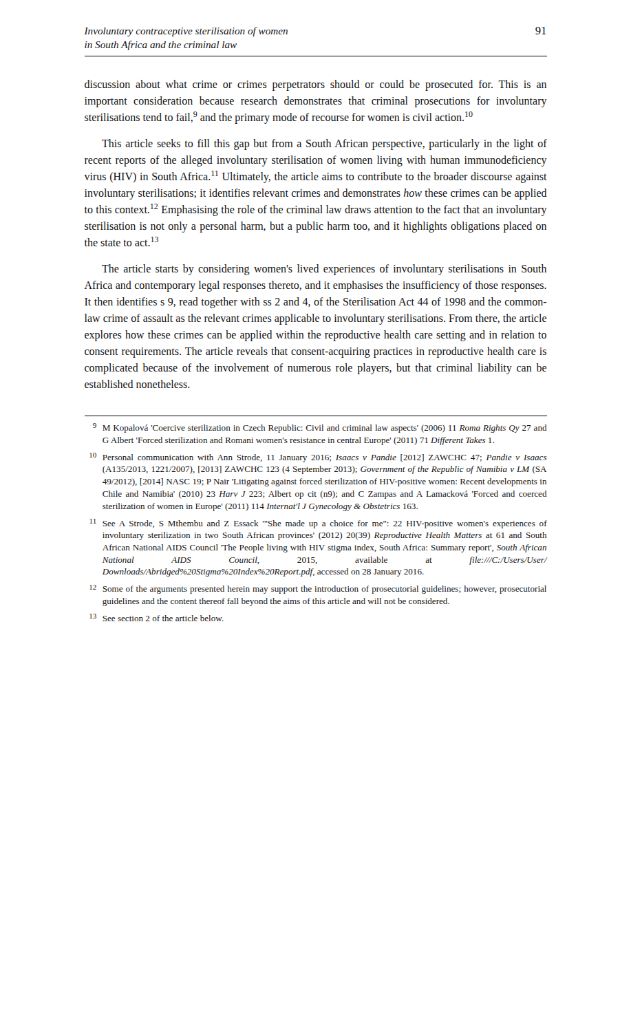Involuntary contraceptive sterilisation of women
in South Africa and the criminal law
91
discussion about what crime or crimes perpetrators should or could be prosecuted for. This is an important consideration because research demonstrates that criminal prosecutions for involuntary sterilisations tend to fail,9 and the primary mode of recourse for women is civil action.10
This article seeks to fill this gap but from a South African perspective, particularly in the light of recent reports of the alleged involuntary sterilisation of women living with human immunodeficiency virus (HIV) in South Africa.11 Ultimately, the article aims to contribute to the broader discourse against involuntary sterilisations; it identifies relevant crimes and demonstrates how these crimes can be applied to this context.12 Emphasising the role of the criminal law draws attention to the fact that an involuntary sterilisation is not only a personal harm, but a public harm too, and it highlights obligations placed on the state to act.13
The article starts by considering women's lived experiences of involuntary sterilisations in South Africa and contemporary legal responses thereto, and it emphasises the insufficiency of those responses. It then identifies s 9, read together with ss 2 and 4, of the Sterilisation Act 44 of 1998 and the common-law crime of assault as the relevant crimes applicable to involuntary sterilisations. From there, the article explores how these crimes can be applied within the reproductive health care setting and in relation to consent requirements. The article reveals that consent-acquiring practices in reproductive health care is complicated because of the involvement of numerous role players, but that criminal liability can be established nonetheless.
9 M Kopalová 'Coercive sterilization in Czech Republic: Civil and criminal law aspects' (2006) 11 Roma Rights Qy 27 and G Albert 'Forced sterilization and Romani women's resistance in central Europe' (2011) 71 Different Takes 1.
10 Personal communication with Ann Strode, 11 January 2016; Isaacs v Pandie [2012] ZAWCHC 47; Pandie v Isaacs (A135/2013, 1221/2007), [2013] ZAWCHC 123 (4 September 2013); Government of the Republic of Namibia v LM (SA 49/2012), [2014] NASC 19; P Nair 'Litigating against forced sterilization of HIV-positive women: Recent developments in Chile and Namibia' (2010) 23 Harv J 223; Albert op cit (n9); and C Zampas and A Lamacková 'Forced and coerced sterilization of women in Europe' (2011) 114 Internat'l J Gynecology & Obstetrics 163.
11 See A Strode, S Mthembu and Z Essack '"She made up a choice for me": 22 HIV-positive women's experiences of involuntary sterilization in two South African provinces' (2012) 20(39) Reproductive Health Matters at 61 and South African National AIDS Council 'The People living with HIV stigma index, South Africa: Summary report', South African National AIDS Council, 2015, available at file:///C:/Users/User/ Downloads/Abridged%20Stigma%20Index%20Report.pdf, accessed on 28 January 2016.
12 Some of the arguments presented herein may support the introduction of prosecutorial guidelines; however, prosecutorial guidelines and the content thereof fall beyond the aims of this article and will not be considered.
13 See section 2 of the article below.